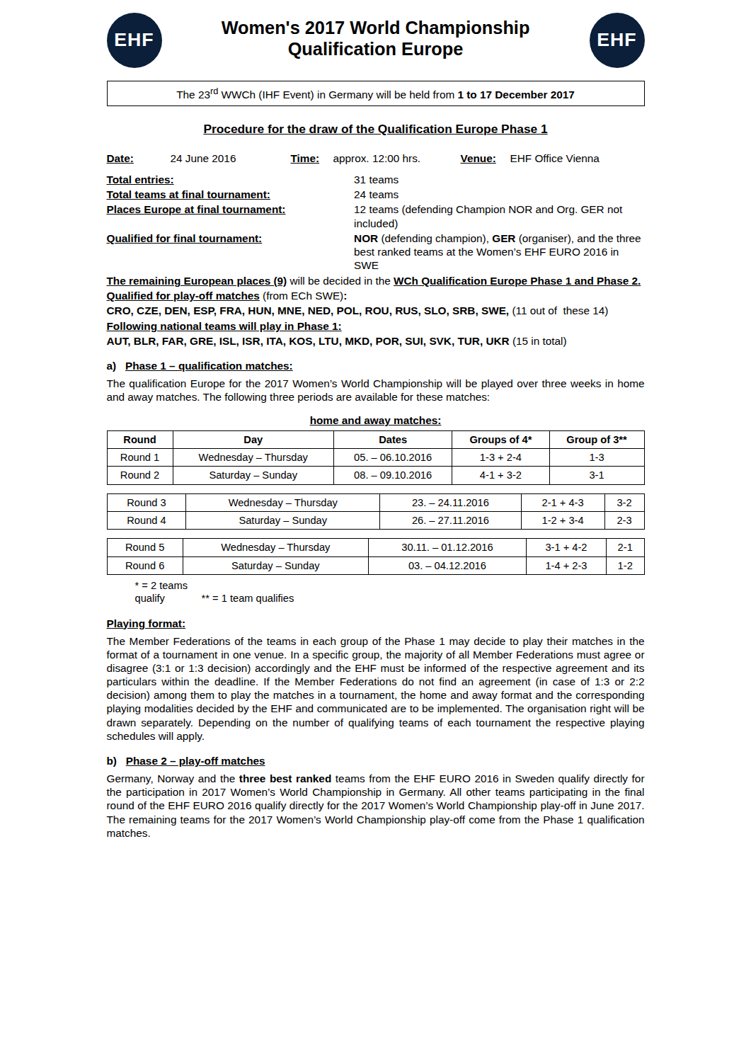EHF
Women's 2017 World Championship
Qualification Europe
EHF
The 23rd WWCh (IHF Event) in Germany will be held from 1 to 17 December 2017
Procedure for the draw of the Qualification Europe Phase 1
Date: 24 June 2016 Time: approx. 12:00 hrs. Venue: EHF Office Vienna
| Total entries: | 31 teams |
| Total teams at final tournament: | 24 teams |
| Places Europe at final tournament: | 12 teams (defending Champion NOR and Org. GER not included) |
| Qualified for final tournament: | NOR (defending champion), GER (organiser), and the three best ranked teams at the Women’s EHF EURO 2016 in SWE |
The remaining European places (9) will be decided in the WCh Qualification Europe Phase 1 and Phase 2.
Qualified for play-off matches (from ECh SWE):
CRO, CZE, DEN, ESP, FRA, HUN, MNE, NED, POL, ROU, RUS, SLO, SRB, SWE, (11 out of these 14)
Following national teams will play in Phase 1:
AUT, BLR, FAR, GRE, ISL, ISR, ITA, KOS, LTU, MKD, POR, SUI, SVK, TUR, UKR (15 in total)
a) Phase 1 – qualification matches:
The qualification Europe for the 2017 Women’s World Championship will be played over three weeks in home and away matches. The following three periods are available for these matches:
home and away matches:
| Round | Day | Dates | Groups of 4* | Group of 3** |
| --- | --- | --- | --- | --- |
| Round 1 | Wednesday – Thursday | 05. – 06.10.2016 | 1-3 + 2-4 | 1-3 |
| Round 2 | Saturday – Sunday | 08. – 09.10.2016 | 4-1 + 3-2 | 3-1 |
| Round 3 | Wednesday – Thursday | 23. – 24.11.2016 | 2-1 + 4-3 | 3-2 |
| Round 4 | Saturday – Sunday | 26. – 27.11.2016 | 1-2 + 3-4 | 2-3 |
| Round 5 | Wednesday – Thursday | 30.11. – 01.12.2016 | 3-1 + 4-2 | 2-1 |
| Round 6 | Saturday – Sunday | 03. – 04.12.2016 | 1-4 + 2-3 | 1-2 |
* = 2 teams qualify ** = 1 team qualifies
Playing format:
The Member Federations of the teams in each group of the Phase 1 may decide to play their matches in the format of a tournament in one venue. In a specific group, the majority of all Member Federations must agree or disagree (3:1 or 1:3 decision) accordingly and the EHF must be informed of the respective agreement and its particulars within the deadline. If the Member Federations do not find an agreement (in case of 1:3 or 2:2 decision) among them to play the matches in a tournament, the home and away format and the corresponding playing modalities decided by the EHF and communicated are to be implemented. The organisation right will be drawn separately. Depending on the number of qualifying teams of each tournament the respective playing schedules will apply.
b) Phase 2 – play-off matches
Germany, Norway and the three best ranked teams from the EHF EURO 2016 in Sweden qualify directly for the participation in 2017 Women’s World Championship in Germany. All other teams participating in the final round of the EHF EURO 2016 qualify directly for the 2017 Women’s World Championship play-off in June 2017. The remaining teams for the 2017 Women’s World Championship play-off come from the Phase 1 qualification matches.